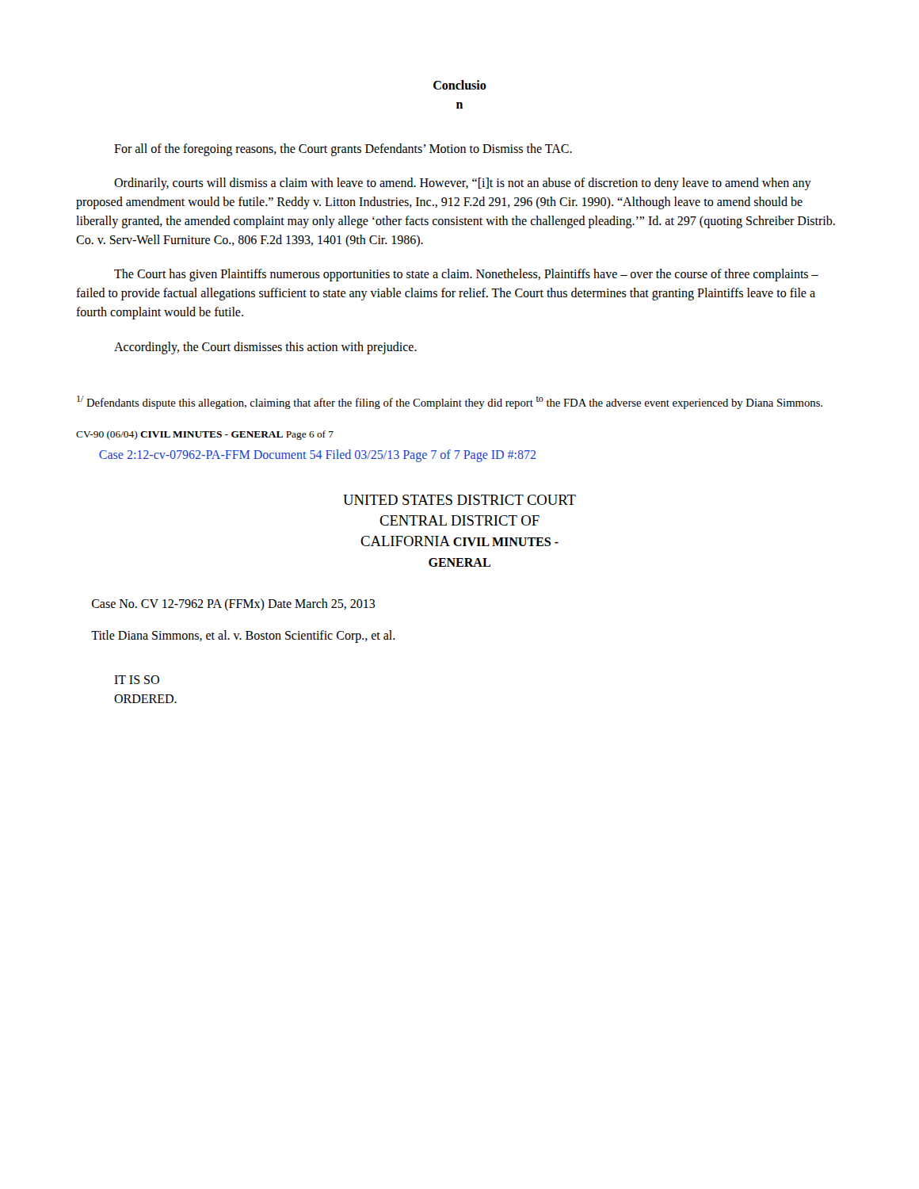Conclusio
n
For all of the foregoing reasons, the Court grants Defendants’ Motion to Dismiss the TAC.
Ordinarily, courts will dismiss a claim with leave to amend. However, “[i]t is not an abuse of discretion to deny leave to amend when any proposed amendment would be futile.” Reddy v. Litton Industries, Inc., 912 F.2d 291, 296 (9th Cir. 1990). “Although leave to amend should be liberally granted, the amended complaint may only allege ‘other facts consistent with the challenged pleading.’” Id. at 297 (quoting Schreiber Distrib. Co. v. Serv-Well Furniture Co., 806 F.2d 1393, 1401 (9th Cir. 1986).
The Court has given Plaintiffs numerous opportunities to state a claim. Nonetheless, Plaintiffs have – over the course of three complaints – failed to provide factual allegations sufficient to state any viable claims for relief. The Court thus determines that granting Plaintiffs leave to file a fourth complaint would be futile.
Accordingly, the Court dismisses this action with prejudice.
1/ Defendants dispute this allegation, claiming that after the filing of the Complaint they did report to the FDA the adverse event experienced by Diana Simmons.
CV-90 (06/04) CIVIL MINUTES - GENERAL Page 6 of 7
Case 2:12-cv-07962-PA-FFM Document 54 Filed 03/25/13 Page 7 of 7 Page ID #:872
UNITED STATES DISTRICT COURT
CENTRAL DISTRICT OF
CALIFORNIA CIVIL MINUTES -
GENERAL
Case No. CV 12-7962 PA (FFMx) Date March 25, 2013
Title Diana Simmons, et al. v. Boston Scientific Corp., et al.
IT IS SO
ORDERED.